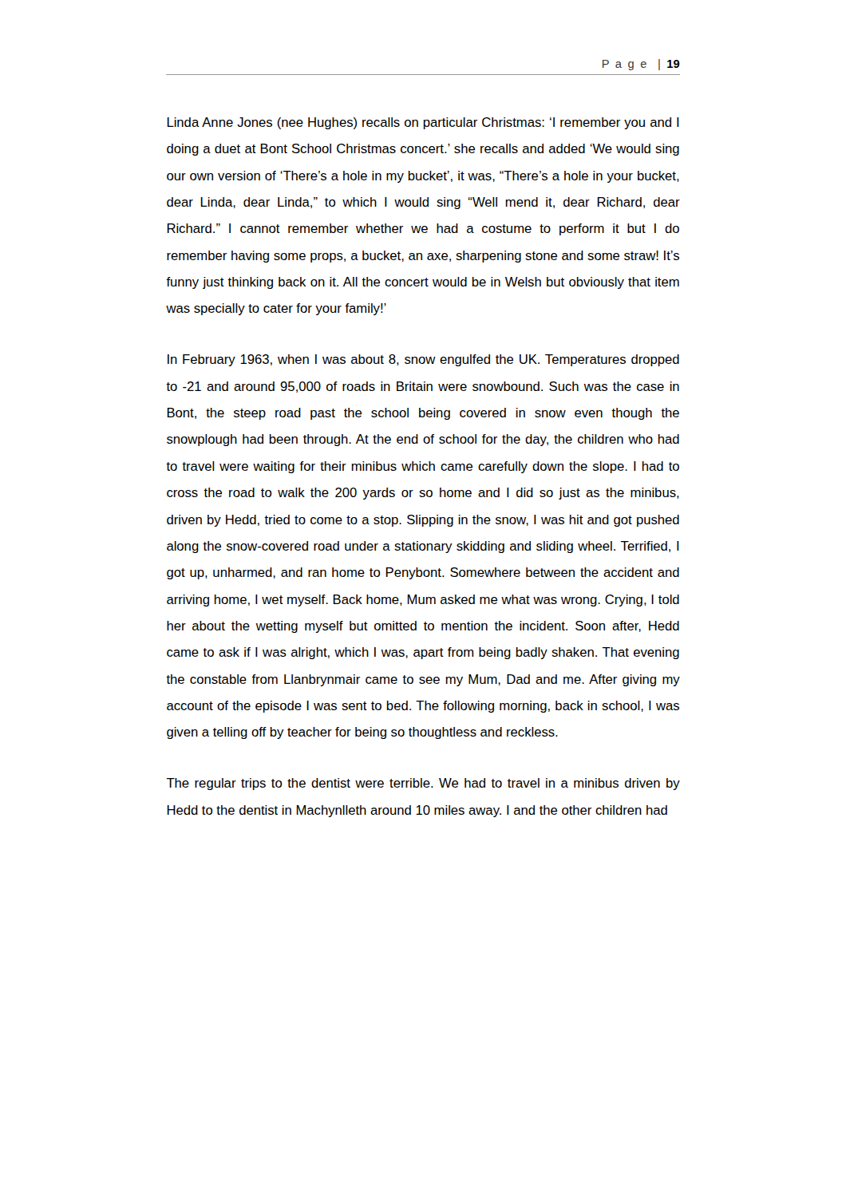P a g e | 19
Linda Anne Jones (nee Hughes) recalls on particular Christmas: ‘I remember you and I doing a duet at Bont School Christmas concert.’ she recalls and added ‘We would sing our own version of ‘There’s a hole in my bucket’, it was, “There’s a hole in your bucket, dear Linda, dear Linda,” to which I would sing “Well mend it, dear Richard, dear Richard.” I cannot remember whether we had a costume to perform it but I do remember having some props, a bucket, an axe, sharpening stone and some straw! It’s funny just thinking back on it. All the concert would be in Welsh but obviously that item was specially to cater for your family!’
In February 1963, when I was about 8, snow engulfed the UK. Temperatures dropped to -21 and around 95,000 of roads in Britain were snowbound. Such was the case in Bont, the steep road past the school being covered in snow even though the snowplough had been through. At the end of school for the day, the children who had to travel were waiting for their minibus which came carefully down the slope. I had to cross the road to walk the 200 yards or so home and I did so just as the minibus, driven by Hedd, tried to come to a stop. Slipping in the snow, I was hit and got pushed along the snow-covered road under a stationary skidding and sliding wheel. Terrified, I got up, unharmed, and ran home to Penybont. Somewhere between the accident and arriving home, I wet myself. Back home, Mum asked me what was wrong. Crying, I told her about the wetting myself but omitted to mention the incident. Soon after, Hedd came to ask if I was alright, which I was, apart from being badly shaken. That evening the constable from Llanbrynmair came to see my Mum, Dad and me. After giving my account of the episode I was sent to bed. The following morning, back in school, I was given a telling off by teacher for being so thoughtless and reckless.
The regular trips to the dentist were terrible. We had to travel in a minibus driven by Hedd to the dentist in Machynlleth around 10 miles away. I and the other children had